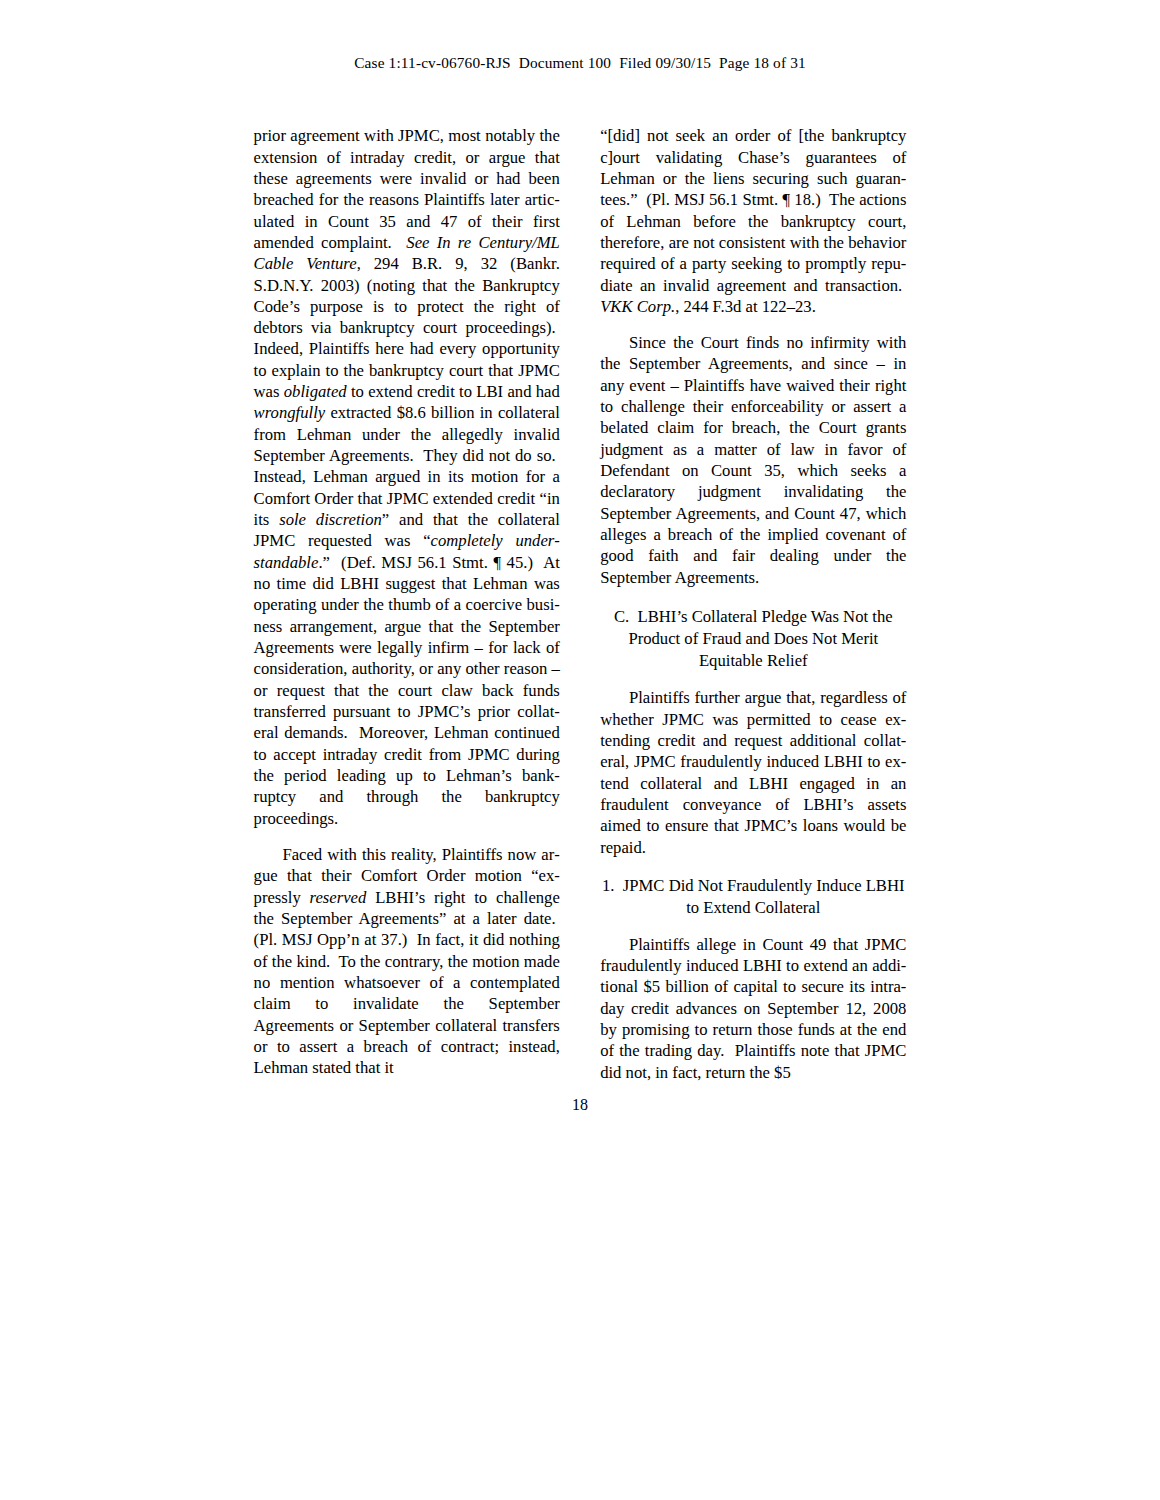Case 1:11-cv-06760-RJS Document 100 Filed 09/30/15 Page 18 of 31
prior agreement with JPMC, most notably the extension of intraday credit, or argue that these agreements were invalid or had been breached for the reasons Plaintiffs later articulated in Count 35 and 47 of their first amended complaint. See In re Century/ML Cable Venture, 294 B.R. 9, 32 (Bankr. S.D.N.Y. 2003) (noting that the Bankruptcy Code’s purpose is to protect the right of debtors via bankruptcy court proceedings). Indeed, Plaintiffs here had every opportunity to explain to the bankruptcy court that JPMC was obligated to extend credit to LBI and had wrongfully extracted $8.6 billion in collateral from Lehman under the allegedly invalid September Agreements. They did not do so. Instead, Lehman argued in its motion for a Comfort Order that JPMC extended credit “in its sole discretion” and that the collateral JPMC requested was “completely understandable.” (Def. MSJ 56.1 Stmt. ¶ 45.) At no time did LBHI suggest that Lehman was operating under the thumb of a coercive business arrangement, argue that the September Agreements were legally infirm – for lack of consideration, authority, or any other reason – or request that the court claw back funds transferred pursuant to JPMC’s prior collateral demands. Moreover, Lehman continued to accept intraday credit from JPMC during the period leading up to Lehman’s bankruptcy and through the bankruptcy proceedings.
Faced with this reality, Plaintiffs now argue that their Comfort Order motion “expressly reserved LBHI’s right to challenge the September Agreements” at a later date. (Pl. MSJ Opp’n at 37.) In fact, it did nothing of the kind. To the contrary, the motion made no mention whatsoever of a contemplated claim to invalidate the September Agreements or September collateral transfers or to assert a breach of contract; instead, Lehman stated that it
“[did] not seek an order of [the bankruptcy c]ourt validating Chase’s guarantees of Lehman or the liens securing such guarantees.” (Pl. MSJ 56.1 Stmt. ¶ 18.) The actions of Lehman before the bankruptcy court, therefore, are not consistent with the behavior required of a party seeking to promptly repudiate an invalid agreement and transaction. VKK Corp., 244 F.3d at 122–23.
Since the Court finds no infirmity with the September Agreements, and since – in any event – Plaintiffs have waived their right to challenge their enforceability or assert a belated claim for breach, the Court grants judgment as a matter of law in favor of Defendant on Count 35, which seeks a declaratory judgment invalidating the September Agreements, and Count 47, which alleges a breach of the implied covenant of good faith and fair dealing under the September Agreements.
C. LBHI’s Collateral Pledge Was Not the Product of Fraud and Does Not Merit Equitable Relief
Plaintiffs further argue that, regardless of whether JPMC was permitted to cease extending credit and request additional collateral, JPMC fraudulently induced LBHI to extend collateral and LBHI engaged in an fraudulent conveyance of LBHI’s assets aimed to ensure that JPMC’s loans would be repaid.
1. JPMC Did Not Fraudulently Induce LBHI to Extend Collateral
Plaintiffs allege in Count 49 that JPMC fraudulently induced LBHI to extend an additional $5 billion of capital to secure its intraday credit advances on September 12, 2008 by promising to return those funds at the end of the trading day. Plaintiffs note that JPMC did not, in fact, return the $5
18